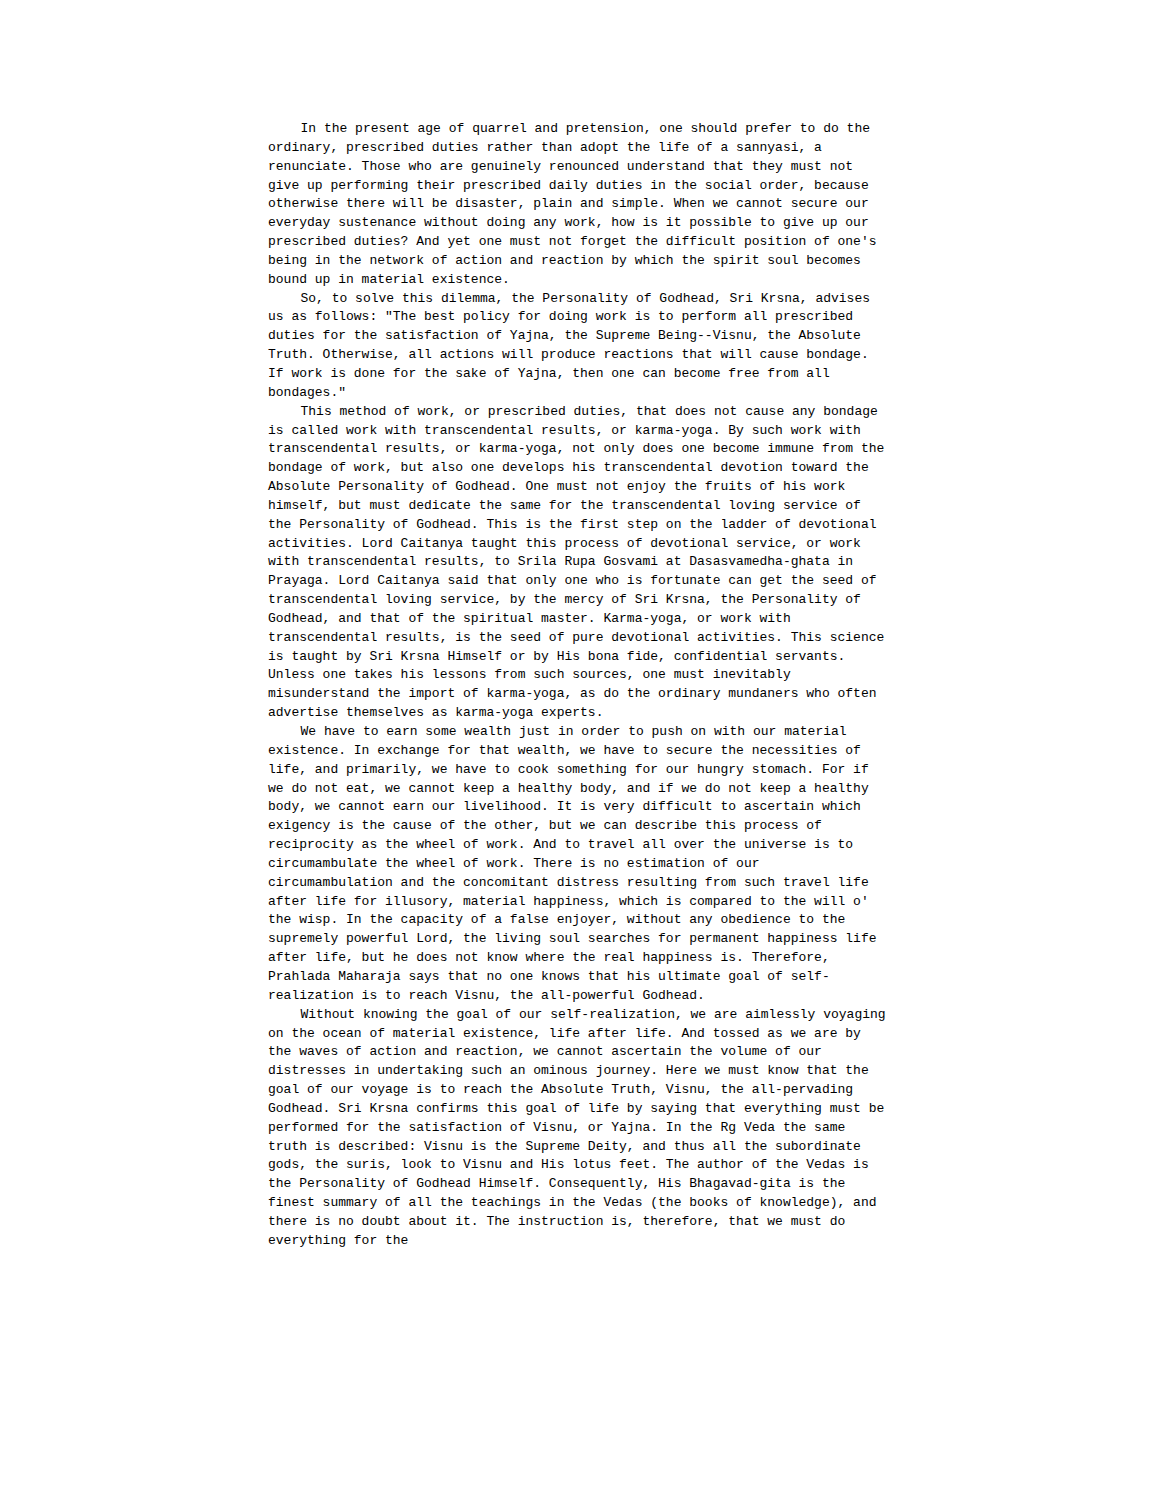In the present age of quarrel and pretension, one should prefer to do the ordinary, prescribed duties rather than adopt the life of a sannyasi, a renunciate. Those who are genuinely renounced understand that they must not give up performing their prescribed daily duties in the social order, because otherwise there will be disaster, plain and simple. When we cannot secure our everyday sustenance without doing any work, how is it possible to give up our prescribed duties? And yet one must not forget the difficult position of one's being in the network of action and reaction by which the spirit soul becomes bound up in material existence.
So, to solve this dilemma, the Personality of Godhead, Sri Krsna, advises us as follows: "The best policy for doing work is to perform all prescribed duties for the satisfaction of Yajna, the Supreme Being--Visnu, the Absolute Truth. Otherwise, all actions will produce reactions that will cause bondage. If work is done for the sake of Yajna, then one can become free from all bondages."
This method of work, or prescribed duties, that does not cause any bondage is called work with transcendental results, or karma-yoga. By such work with transcendental results, or karma-yoga, not only does one become immune from the bondage of work, but also one develops his transcendental devotion toward the Absolute Personality of Godhead. One must not enjoy the fruits of his work himself, but must dedicate the same for the transcendental loving service of the Personality of Godhead. This is the first step on the ladder of devotional activities. Lord Caitanya taught this process of devotional service, or work with transcendental results, to Srila Rupa Gosvami at Dasasvamedha-ghata in Prayaga. Lord Caitanya said that only one who is fortunate can get the seed of transcendental loving service, by the mercy of Sri Krsna, the Personality of Godhead, and that of the spiritual master. Karma-yoga, or work with transcendental results, is the seed of pure devotional activities. This science is taught by Sri Krsna Himself or by His bona fide, confidential servants. Unless one takes his lessons from such sources, one must inevitably misunderstand the import of karma-yoga, as do the ordinary mundaners who often advertise themselves as karma-yoga experts.
We have to earn some wealth just in order to push on with our material existence. In exchange for that wealth, we have to secure the necessities of life, and primarily, we have to cook something for our hungry stomach. For if we do not eat, we cannot keep a healthy body, and if we do not keep a healthy body, we cannot earn our livelihood. It is very difficult to ascertain which exigency is the cause of the other, but we can describe this process of reciprocity as the wheel of work. And to travel all over the universe is to circumambulate the wheel of work. There is no estimation of our circumambulation and the concomitant distress resulting from such travel life after life for illusory, material happiness, which is compared to the will o' the wisp. In the capacity of a false enjoyer, without any obedience to the supremely powerful Lord, the living soul searches for permanent happiness life after life, but he does not know where the real happiness is. Therefore, Prahlada Maharaja says that no one knows that his ultimate goal of self-realization is to reach Visnu, the all-powerful Godhead.
Without knowing the goal of our self-realization, we are aimlessly voyaging on the ocean of material existence, life after life. And tossed as we are by the waves of action and reaction, we cannot ascertain the volume of our distresses in undertaking such an ominous journey. Here we must know that the goal of our voyage is to reach the Absolute Truth, Visnu, the all-pervading Godhead. Sri Krsna confirms this goal of life by saying that everything must be performed for the satisfaction of Visnu, or Yajna. In the Rg Veda the same truth is described: Visnu is the Supreme Deity, and thus all the subordinate gods, the suris, look to Visnu and His lotus feet. The author of the Vedas is the Personality of Godhead Himself. Consequently, His Bhagavad-gita is the finest summary of all the teachings in the Vedas (the books of knowledge), and there is no doubt about it. The instruction is, therefore, that we must do everything for the